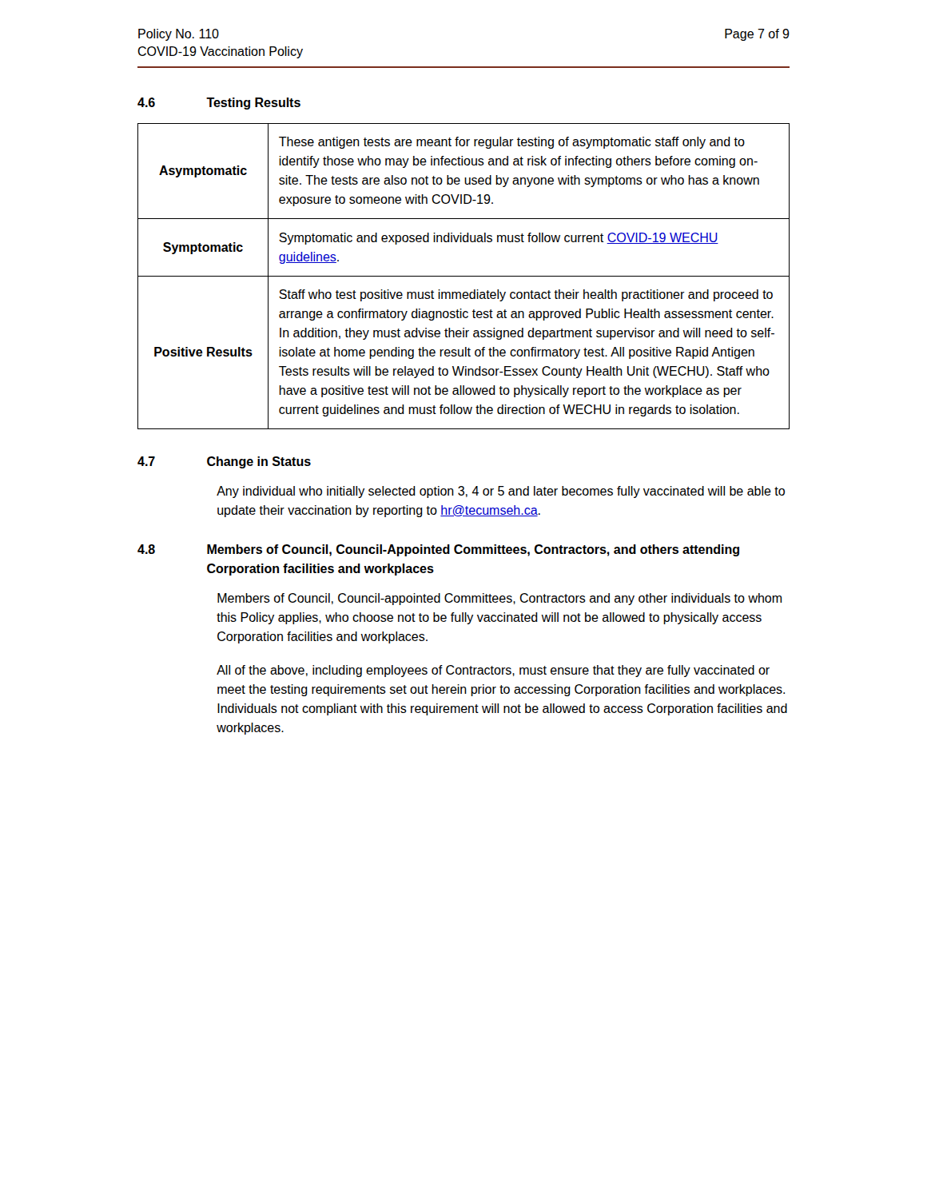Policy No. 110
COVID-19 Vaccination Policy
Page 7 of 9
4.6 Testing Results
| Asymptomatic | These antigen tests are meant for regular testing of asymptomatic staff only and to identify those who may be infectious and at risk of infecting others before coming on-site. The tests are also not to be used by anyone with symptoms or who has a known exposure to someone with COVID-19. |
| Symptomatic | Symptomatic and exposed individuals must follow current COVID-19 WECHU guidelines . |
| Positive Results | Staff who test positive must immediately contact their health practitioner and proceed to arrange a confirmatory diagnostic test at an approved Public Health assessment center. In addition, they must advise their assigned department supervisor and will need to self-isolate at home pending the result of the confirmatory test. All positive Rapid Antigen Tests results will be relayed to Windsor-Essex County Health Unit (WECHU). Staff who have a positive test will not be allowed to physically report to the workplace as per current guidelines and must follow the direction of WECHU in regards to isolation. |
4.7 Change in Status
Any individual who initially selected option 3, 4 or 5 and later becomes fully vaccinated will be able to update their vaccination by reporting to hr@tecumseh.ca.
4.8 Members of Council, Council-Appointed Committees, Contractors, and others attending Corporation facilities and workplaces
Members of Council, Council-appointed Committees, Contractors and any other individuals to whom this Policy applies, who choose not to be fully vaccinated will not be allowed to physically access Corporation facilities and workplaces.
All of the above, including employees of Contractors, must ensure that they are fully vaccinated or meet the testing requirements set out herein prior to accessing Corporation facilities and workplaces. Individuals not compliant with this requirement will not be allowed to access Corporation facilities and workplaces.